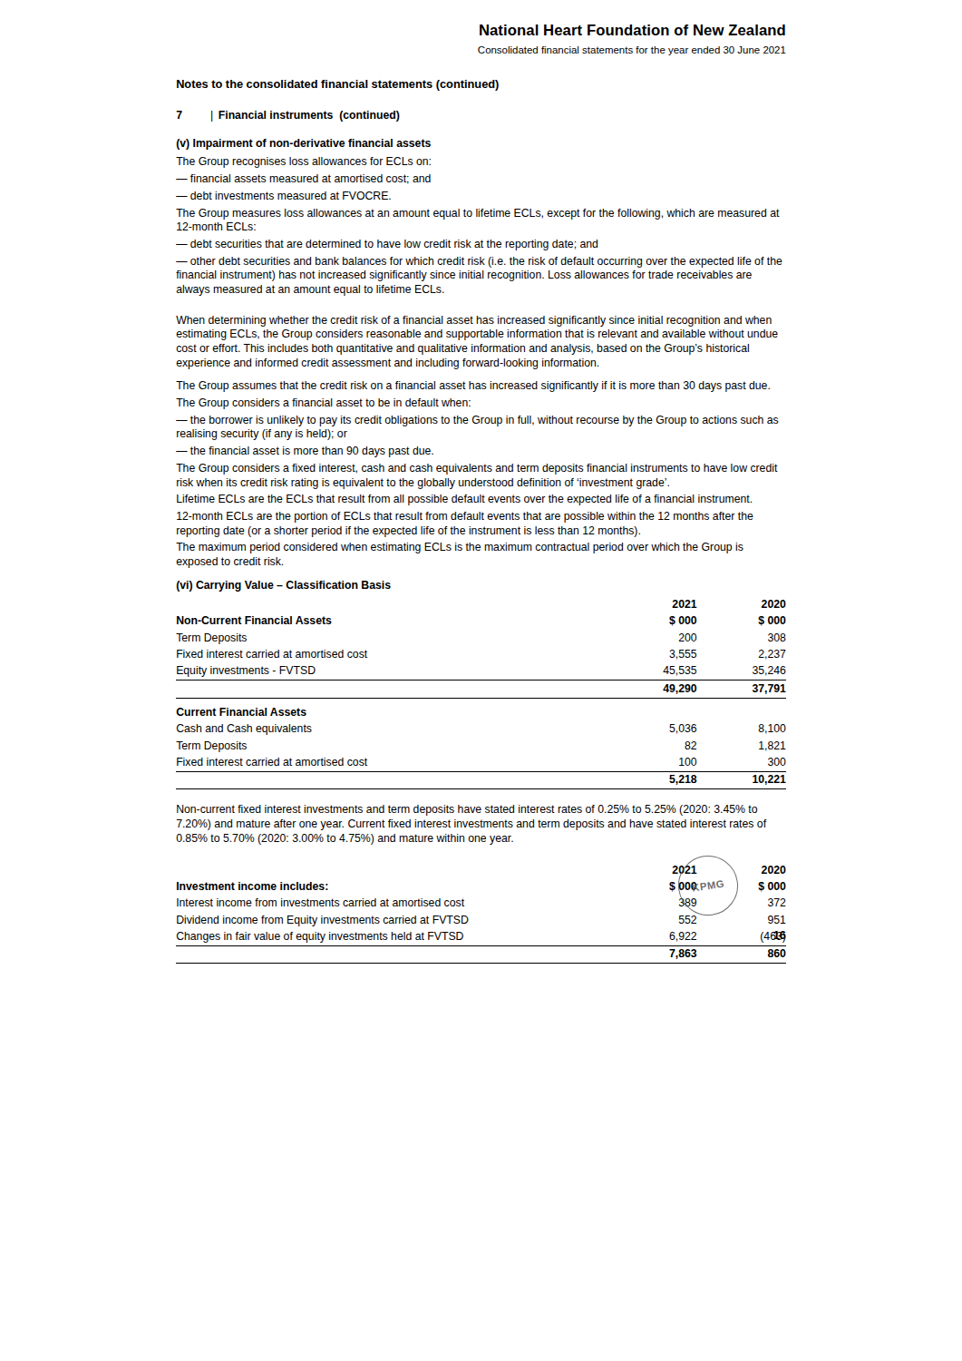National Heart Foundation of New Zealand
Consolidated financial statements for the year ended 30 June 2021
Notes to the consolidated financial statements (continued)
7
|Financial instruments (continued)
(v) Impairment of non-derivative financial assets
The Group recognises loss allowances for ECLs on:
— financial assets measured at amortised cost; and
— debt investments measured at FVOCRE.
The Group measures loss allowances at an amount equal to lifetime ECLs, except for the following, which are measured at 12-month ECLs:
— debt securities that are determined to have low credit risk at the reporting date; and
— other debt securities and bank balances for which credit risk (i.e. the risk of default occurring over the expected life of the financial instrument) has not increased significantly since initial recognition. Loss allowances for trade receivables are always measured at an amount equal to lifetime ECLs.
When determining whether the credit risk of a financial asset has increased significantly since initial recognition and when estimating ECLs, the Group considers reasonable and supportable information that is relevant and available without undue cost or effort. This includes both quantitative and qualitative information and analysis, based on the Group’s historical experience and informed credit assessment and including forward-looking information.
The Group assumes that the credit risk on a financial asset has increased significantly if it is more than 30 days past due.
The Group considers a financial asset to be in default when:
— the borrower is unlikely to pay its credit obligations to the Group in full, without recourse by the Group to actions such as realising security (if any is held); or
— the financial asset is more than 90 days past due.
The Group considers a fixed interest, cash and cash equivalents and term deposits financial instruments to have low credit risk when its credit risk rating is equivalent to the globally understood definition of ‘investment grade’.
Lifetime ECLs are the ECLs that result from all possible default events over the expected life of a financial instrument.
12-month ECLs are the portion of ECLs that result from default events that are possible within the 12 months after the reporting date (or a shorter period if the expected life of the instrument is less than 12 months).
The maximum period considered when estimating ECLs is the maximum contractual period over which the Group is exposed to credit risk.
(vi) Carrying Value – Classification Basis
| | 2021 | 2020 |
| Non-Current Financial Assets | $ 000 | $ 000 |
| Term Deposits | 200 | 308 |
| Fixed interest carried at amortised cost | 3,555 | 2,237 |
| Equity investments - FVTSD | 45,535 | 35,246 |
| | 49,290 | 37,791 |
| Current Financial Assets | | |
| Cash and Cash equivalents | 5,036 | 8,100 |
| Term Deposits | 82 | 1,821 |
| Fixed interest carried at amortised cost | 100 | 300 |
| | 5,218 | 10,221 |
Non-current fixed interest investments and term deposits have stated interest rates of 0.25% to 5.25% (2020: 3.45% to 7.20%) and mature after one year. Current fixed interest investments and term deposits and have stated interest rates of 0.85% to 5.70% (2020: 3.00% to 4.75%) and mature within one year.
| | 2021 | 2020 |
| Investment income includes: | $ 000 | $ 000 |
| Interest income from investments carried at amortised cost | 389 | 372 |
| Dividend income from Equity investments carried at FVTSD | 552 | 951 |
| Changes in fair value of equity investments held at FVTSD | 6,922 | (463) |
| | 7,863 | 860 |
KPMG
16